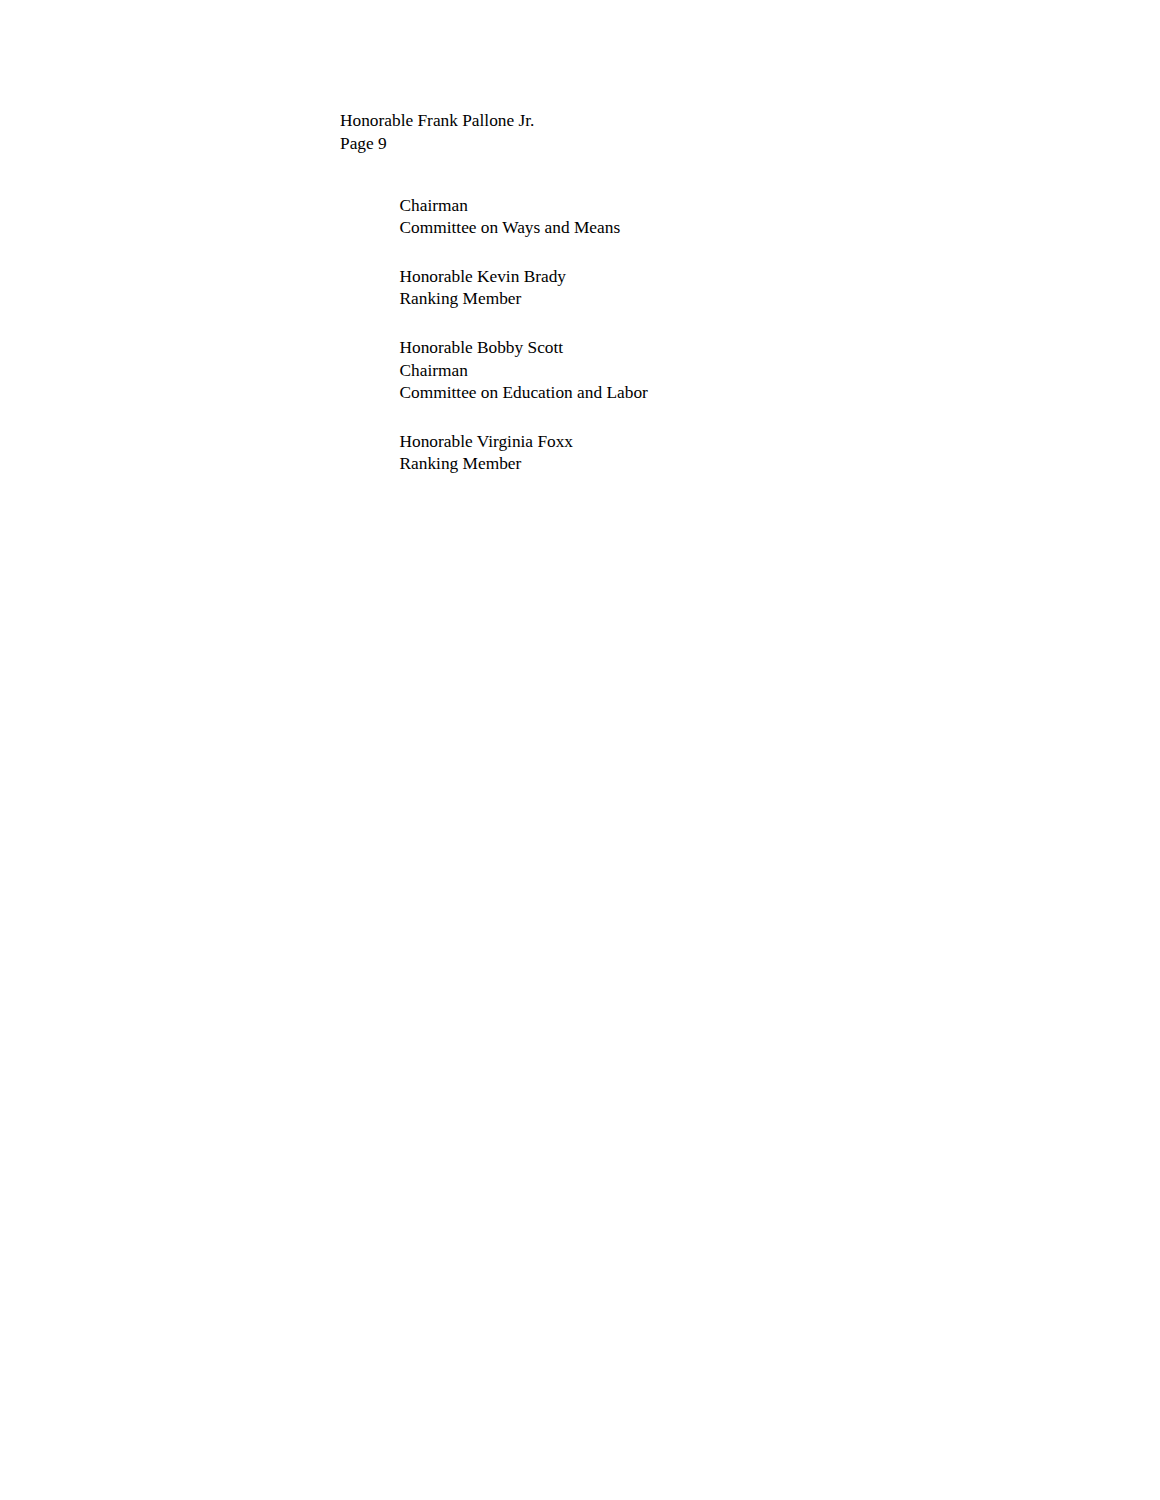Honorable Frank Pallone Jr.
Page 9
Chairman
Committee on Ways and Means
Honorable Kevin Brady
Ranking Member
Honorable Bobby Scott
Chairman
Committee on Education and Labor
Honorable Virginia Foxx
Ranking Member